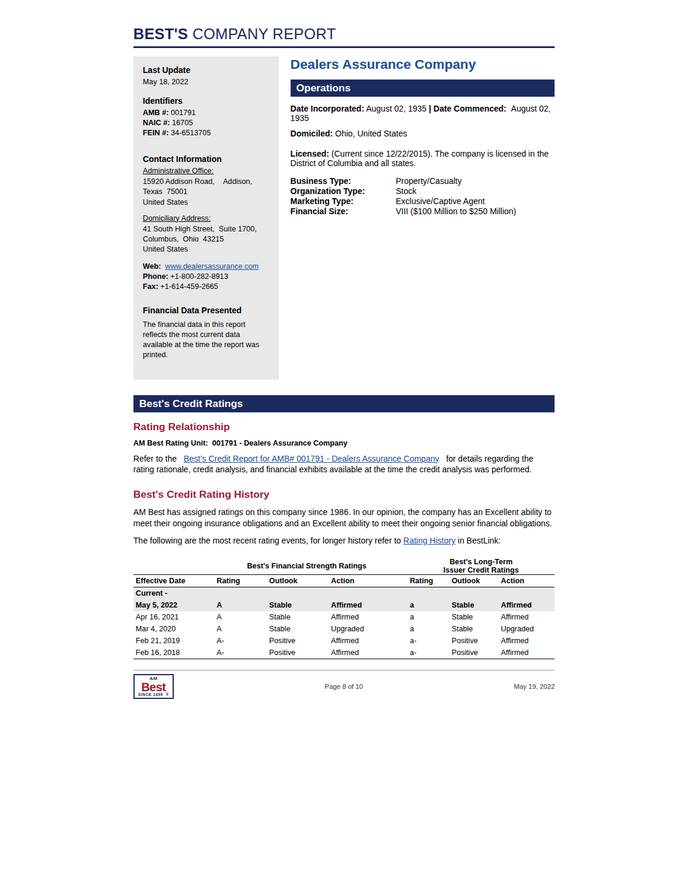BEST'S COMPANY REPORT
Last Update
May 18, 2022
Identifiers
AMB #: 001791
NAIC #: 16705
FEIN #: 34-6513705
Contact Information
Administrative Office:
15920 Addison Road, Addison,
Texas 75001
United States
Domiciliary Address:
41 South High Street, Suite 1700,
Columbus, Ohio 43215
United States
Web: www.dealersassurance.com
Phone: +1-800-282-8913
Fax: +1-614-459-2665
Financial Data Presented
The financial data in this report reflects the most current data available at the time the report was printed.
Dealers Assurance Company
Operations
Date Incorporated: August 02, 1935 | Date Commenced: August 02, 1935
Domiciled: Ohio, United States
Licensed: (Current since 12/22/2015). The company is licensed in the District of Columbia and all states.
| Business Type: | Property/Casualty |
| Organization Type: | Stock |
| Marketing Type: | Exclusive/Captive Agent |
| Financial Size: | VIII ($100 Million to $250 Million) |
Best's Credit Ratings
Rating Relationship
AM Best Rating Unit: 001791 - Dealers Assurance Company
Refer to the Best’s Credit Report for AMB# 001791 - Dealers Assurance Company for details regarding the rating rationale, credit analysis, and financial exhibits available at the time the credit analysis was performed.
Best's Credit Rating History
AM Best has assigned ratings on this company since 1986. In our opinion, the company has an Excellent ability to meet their ongoing insurance obligations and an Excellent ability to meet their ongoing senior financial obligations.
The following are the most recent rating events, for longer history refer to Rating History in BestLink:
| | Best's Financial Strength Ratings | | Best's Long-Term Issuer Credit Ratings |
| --- | --- | --- | --- |
| Effective Date | Rating | Outlook | Action | | Rating | Outlook | Action |
| Current - | | | | | | | |
| May 5, 2022 | A | Stable | Affirmed | | a | Stable | Affirmed |
| Apr 16, 2021 | A | Stable | Affirmed | | a | Stable | Affirmed |
| Mar 4, 2020 | A | Stable | Upgraded | | a | Stable | Upgraded |
| Feb 21, 2019 | A- | Positive | Affirmed | | a- | Positive | Affirmed |
| Feb 16, 2018 | A- | Positive | Affirmed | | a- | Positive | Affirmed |
AM
Best
SINCE 1899 ®
Page 8 of 10
May 19, 2022